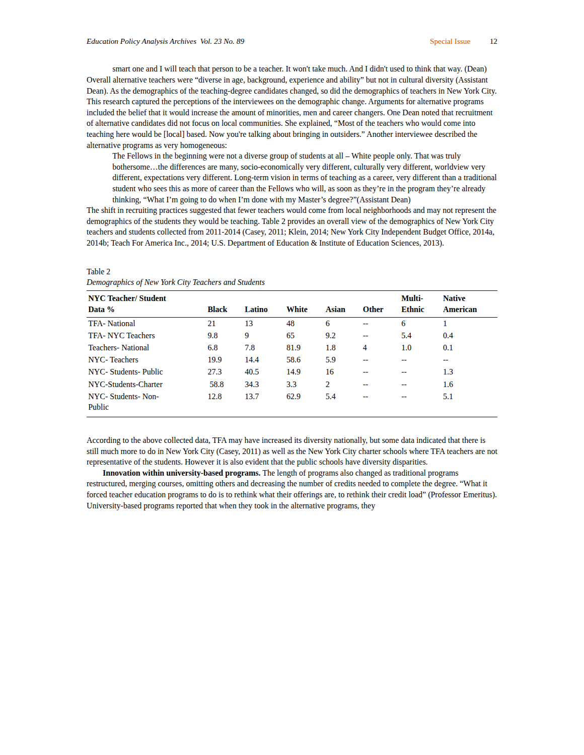Education Policy Analysis Archives Vol. 23 No. 89 Special Issue 12
smart one and I will teach that person to be a teacher. It won't take much. And I didn't used to think that way. (Dean)
Overall alternative teachers were “diverse in age, background, experience and ability” but not in cultural diversity (Assistant Dean). As the demographics of the teaching-degree candidates changed, so did the demographics of teachers in New York City. This research captured the perceptions of the interviewees on the demographic change. Arguments for alternative programs included the belief that it would increase the amount of minorities, men and career changers. One Dean noted that recruitment of alternative candidates did not focus on local communities. She explained, “Most of the teachers who would come into teaching here would be [local] based. Now you're talking about bringing in outsiders.” Another interviewee described the alternative programs as very homogeneous:
The Fellows in the beginning were not a diverse group of students at all – White people only. That was truly bothersome…the differences are many, socio-economically very different, culturally very different, worldview very different, expectations very different. Long-term vision in terms of teaching as a career, very different than a traditional student who sees this as more of career than the Fellows who will, as soon as they’re in the program they’re already thinking, “What I’m going to do when I’m done with my Master’s degree?”(Assistant Dean)
The shift in recruiting practices suggested that fewer teachers would come from local neighborhoods and may not represent the demographics of the students they would be teaching. Table 2 provides an overall view of the demographics of New York City teachers and students collected from 2011-2014 (Casey, 2011; Klein, 2014; New York City Independent Budget Office, 2014a, 2014b; Teach For America Inc., 2014; U.S. Department of Education & Institute of Education Sciences, 2013).
Table 2 Demographics of New York City Teachers and Students
| NYC Teacher/ Student Data % | Black | Latino | White | Asian | Other | Multi- Ethnic | Native American |
| --- | --- | --- | --- | --- | --- | --- | --- |
| TFA- National | 21 | 13 | 48 | 6 | -- | 6 | 1 |
| TFA- NYC Teachers | 9.8 | 9 | 65 | 9.2 | -- | 5.4 | 0.4 |
| Teachers- National | 6.8 | 7.8 | 81.9 | 1.8 | 4 | 1.0 | 0.1 |
| NYC- Teachers | 19.9 | 14.4 | 58.6 | 5.9 | -- | -- | -- |
| NYC- Students- Public | 27.3 | 40.5 | 14.9 | 16 | -- | -- | 1.3 |
| NYC-Students-Charter | 58.8 | 34.3 | 3.3 | 2 | -- | -- | 1.6 |
| NYC- Students- Non- Public | 12.8 | 13.7 | 62.9 | 5.4 | -- | -- | 5.1 |
According to the above collected data, TFA may have increased its diversity nationally, but some data indicated that there is still much more to do in New York City (Casey, 2011) as well as the New York City charter schools where TFA teachers are not representative of the students. However it is also evident that the public schools have diversity disparities.
Innovation within university-based programs. The length of programs also changed as traditional programs restructured, merging courses, omitting others and decreasing the number of credits needed to complete the degree. “What it forced teacher education programs to do is to rethink what their offerings are, to rethink their credit load” (Professor Emeritus). University-based programs reported that when they took in the alternative programs, they